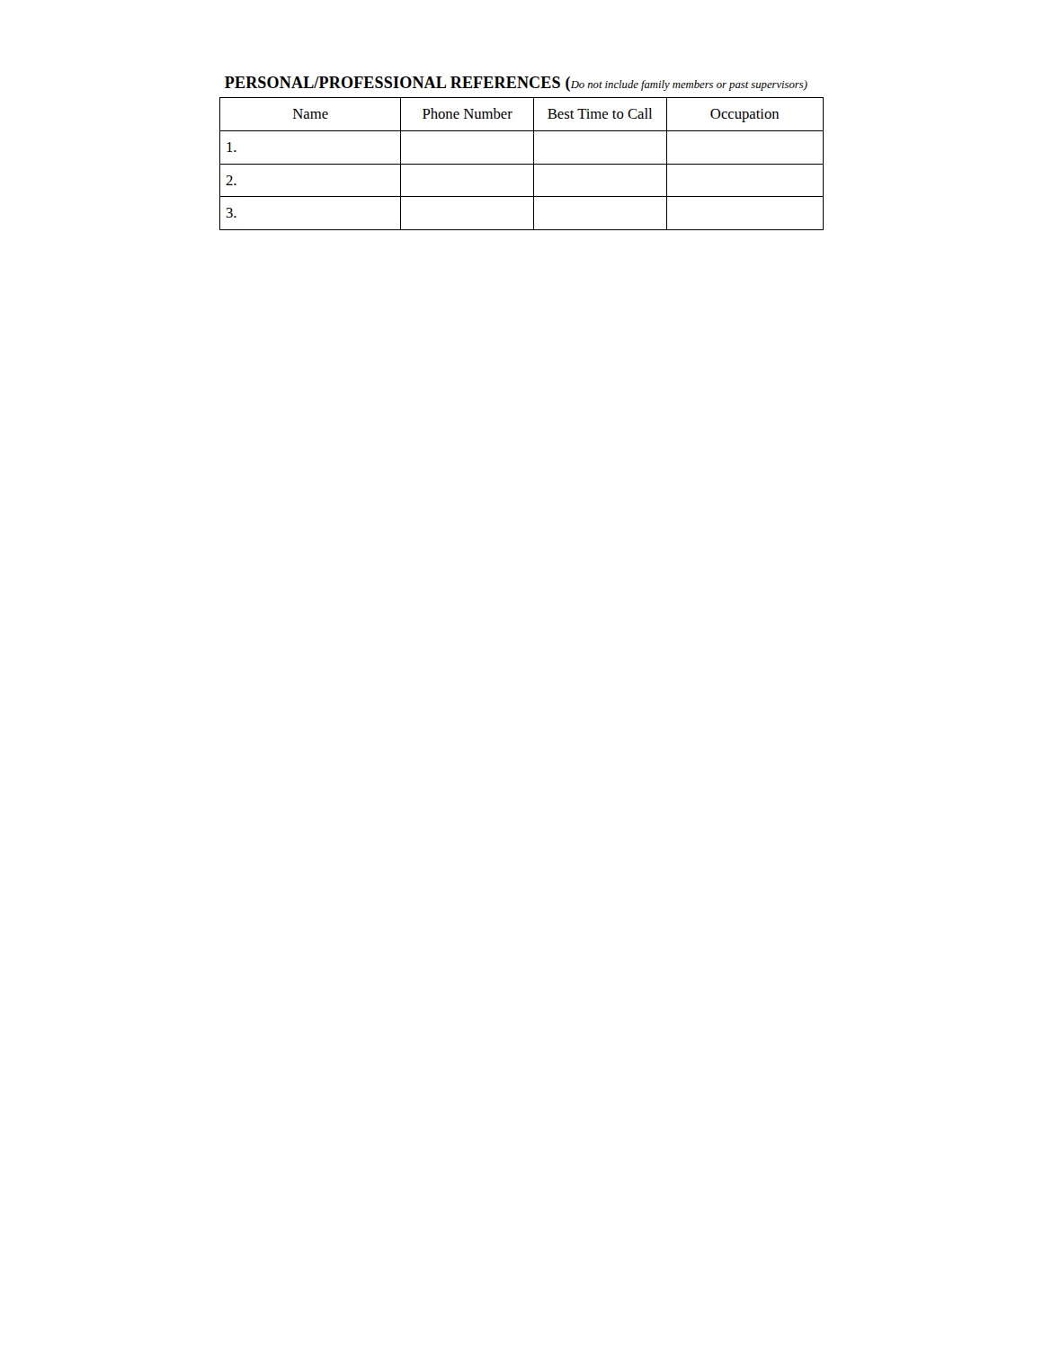PERSONAL/PROFESSIONAL REFERENCES (Do not include family members or past supervisors)
| Name | Phone Number | Best Time to Call | Occupation |
| --- | --- | --- | --- |
| 1. | | | |
| 2. | | | |
| 3. | | | |